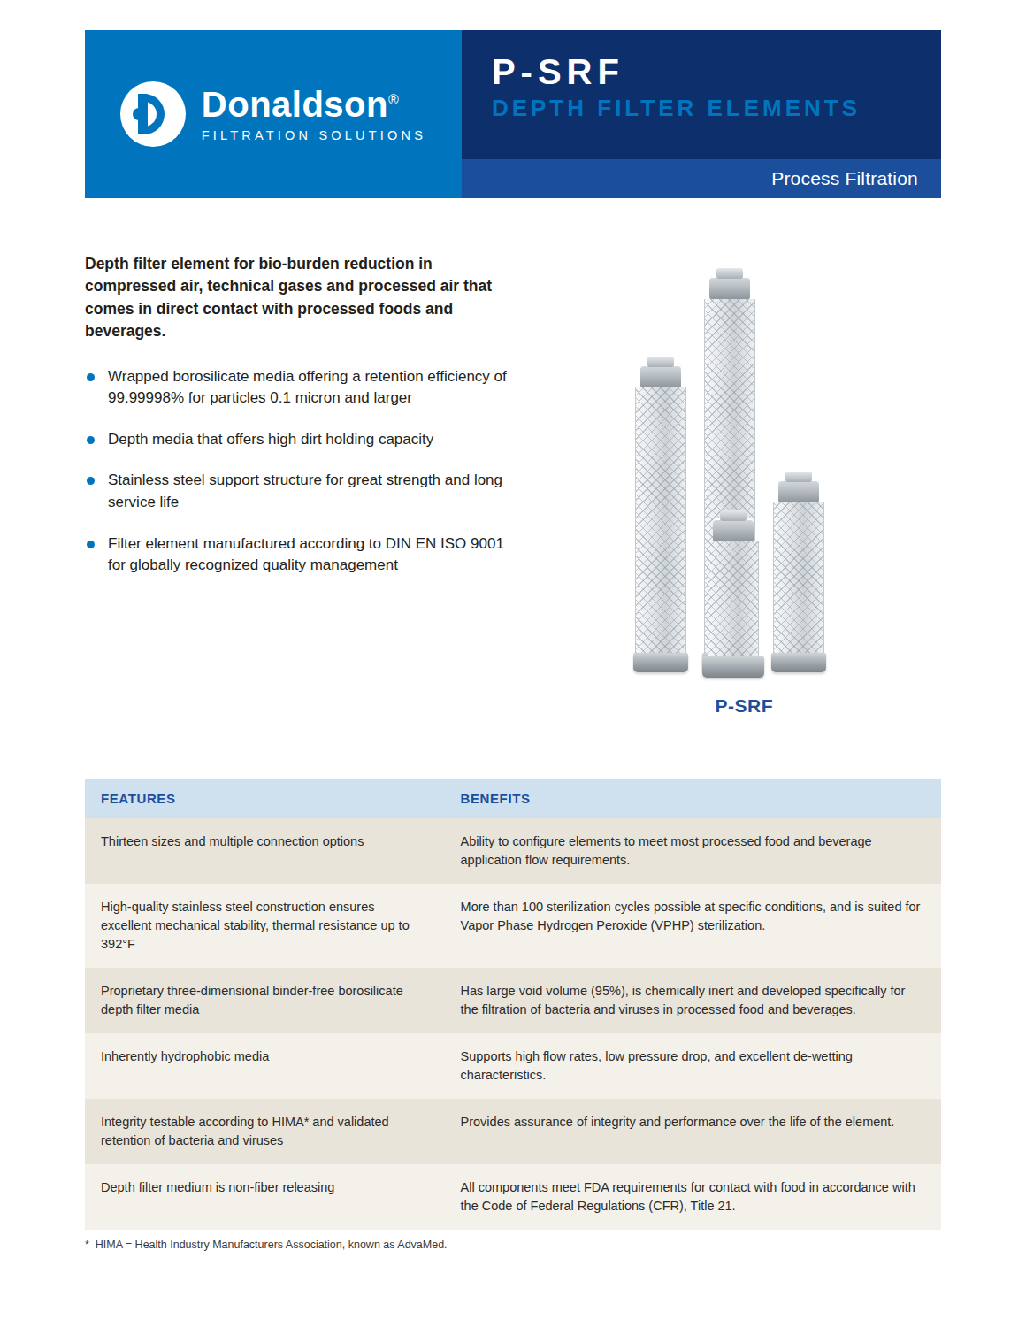Donaldson®
FILTRATION SOLUTIONS
P-SRF
DEPTH FILTER ELEMENTS
Process Filtration
Depth filter element for bio-burden reduction in compressed air, technical gases and processed air that comes in direct contact with processed foods and beverages.
Wrapped borosilicate media offering a retention efficiency of 99.99998% for particles 0.1 micron and larger
Depth media that offers high dirt holding capacity
Stainless steel support structure for great strength and long service life
Filter element manufactured according to DIN EN ISO 9001 for globally recognized quality management
P-SRF
| FEATURES | BENEFITS |
| --- | --- |
| Thirteen sizes and multiple connection options | Ability to configure elements to meet most processed food and beverage application flow requirements. |
| High-quality stainless steel construction ensures excellent mechanical stability, thermal resistance up to 392°F | More than 100 sterilization cycles possible at specific conditions, and is suited for Vapor Phase Hydrogen Peroxide (VPHP) sterilization. |
| Proprietary three-dimensional binder-free borosilicate depth filter media | Has large void volume (95%), is chemically inert and developed specifically for the filtration of bacteria and viruses in processed food and beverages. |
| Inherently hydrophobic media | Supports high flow rates, low pressure drop, and excellent de-wetting characteristics. |
| Integrity testable according to HIMA* and validated retention of bacteria and viruses | Provides assurance of integrity and performance over the life of the element. |
| Depth filter medium is non-fiber releasing | All components meet FDA requirements for contact with food in accordance with the Code of Federal Regulations (CFR), Title 21. |
* HIMA = Health Industry Manufacturers Association, known as AdvaMed.